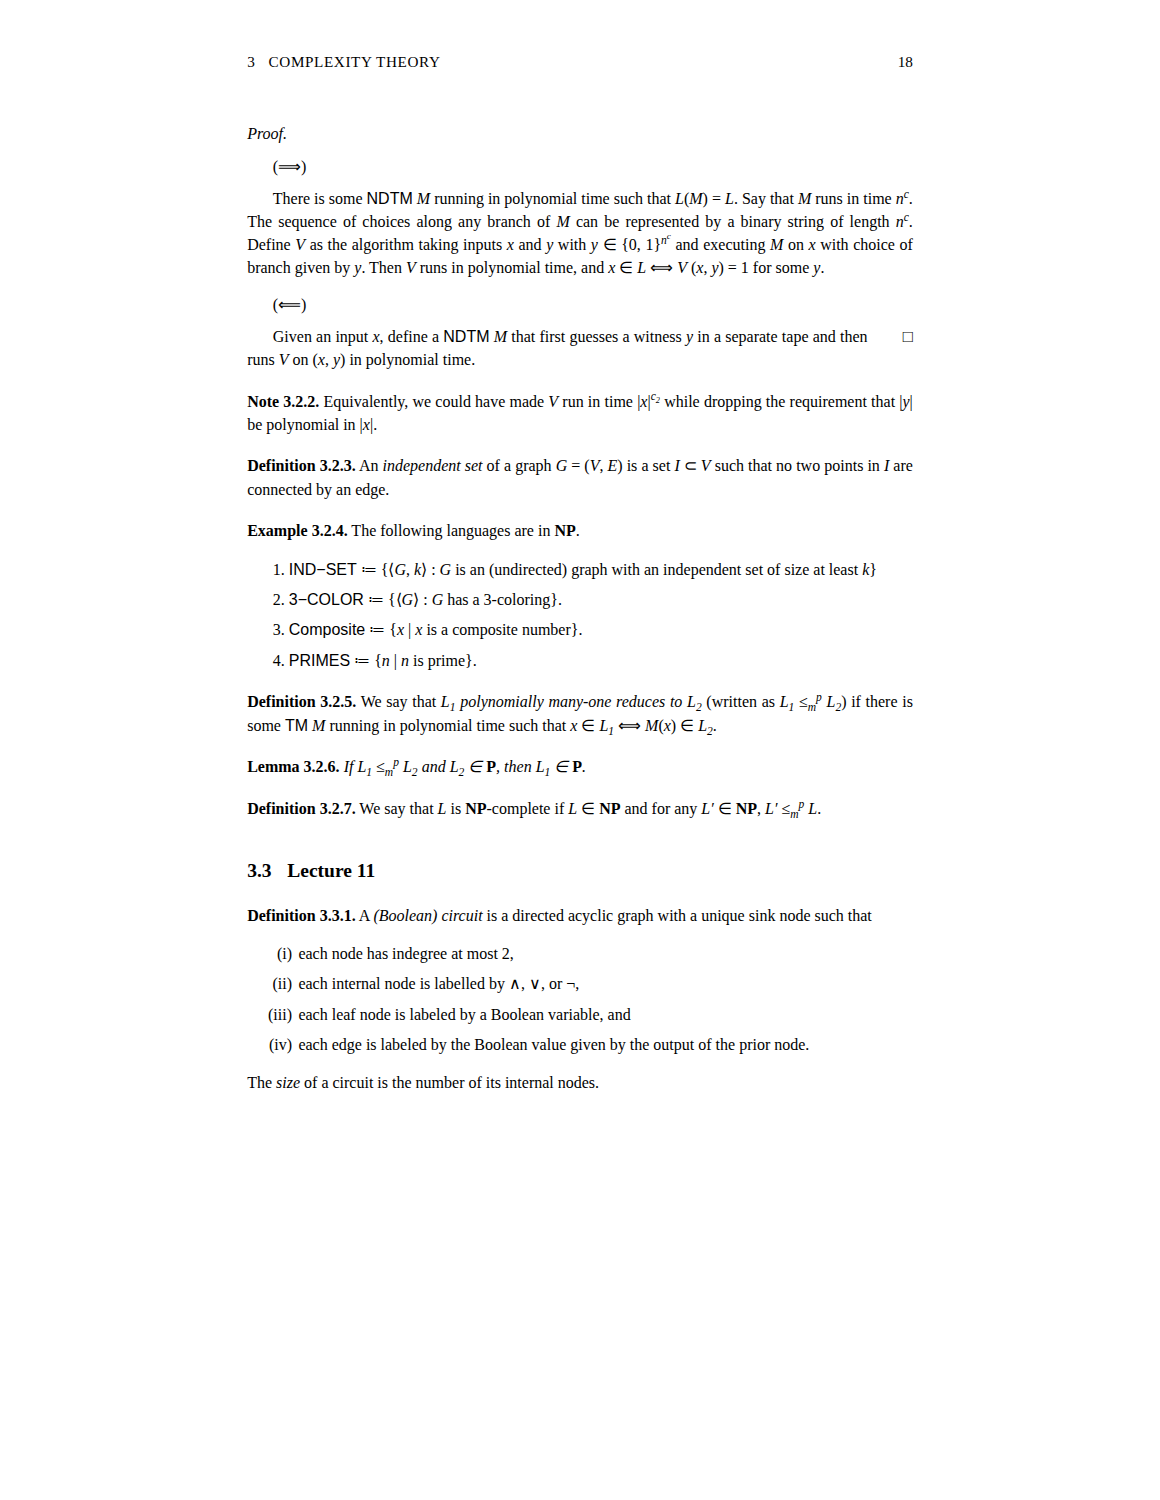3 COMPLEXITY THEORY 18
Proof.
(⟹)
There is some NDTM M running in polynomial time such that L(M) = L. Say that M runs in time nc. The sequence of choices along any branch of M can be represented by a binary string of length nc. Define V as the algorithm taking inputs x and y with y ∈ {0, 1}nc and executing M on x with choice of branch given by y. Then V runs in polynomial time, and x ∈ L ⟺ V (x, y) = 1 for some y.
(⟸)
Given an input x, define a NDTM M that first guesses a witness y in a separate tape and then runs V on (x, y) in polynomial time.
Note 3.2.2. Equivalently, we could have made V run in time |x|c2 while dropping the requirement that |y| be polynomial in |x|.
Definition 3.2.3. An independent set of a graph G = (V, E) is a set I ⊂ V such that no two points in I are connected by an edge.
Example 3.2.4. The following languages are in NP.
IND−SET ≔ {⟨G, k⟩ : G is an (undirected) graph with an independent set of size at least k}
3−COLOR ≔ {⟨G⟩ : G has a 3-coloring}.
Composite ≔ {x | x is a composite number}.
PRIMES ≔ {n | n is prime}.
Definition 3.2.5. We say that L1 polynomially many-one reduces to L2 (written as L1 ≤mp L2) if there is some TM M running in polynomial time such that x ∈ L1 ⟺ M(x) ∈ L2.
Lemma 3.2.6. If L1 ≤mp L2 and L2 ∈ P, then L1 ∈ P.
Definition 3.2.7. We say that L is NP-complete if L ∈ NP and for any L′ ∈ NP, L′ ≤mp L.
3.3 Lecture 11
Definition 3.3.1. A (Boolean) circuit is a directed acyclic graph with a unique sink node such that
each node has indegree at most 2,
each internal node is labelled by ∧, ∨, or ¬,
each leaf node is labeled by a Boolean variable, and
each edge is labeled by the Boolean value given by the output of the prior node.
The size of a circuit is the number of its internal nodes.